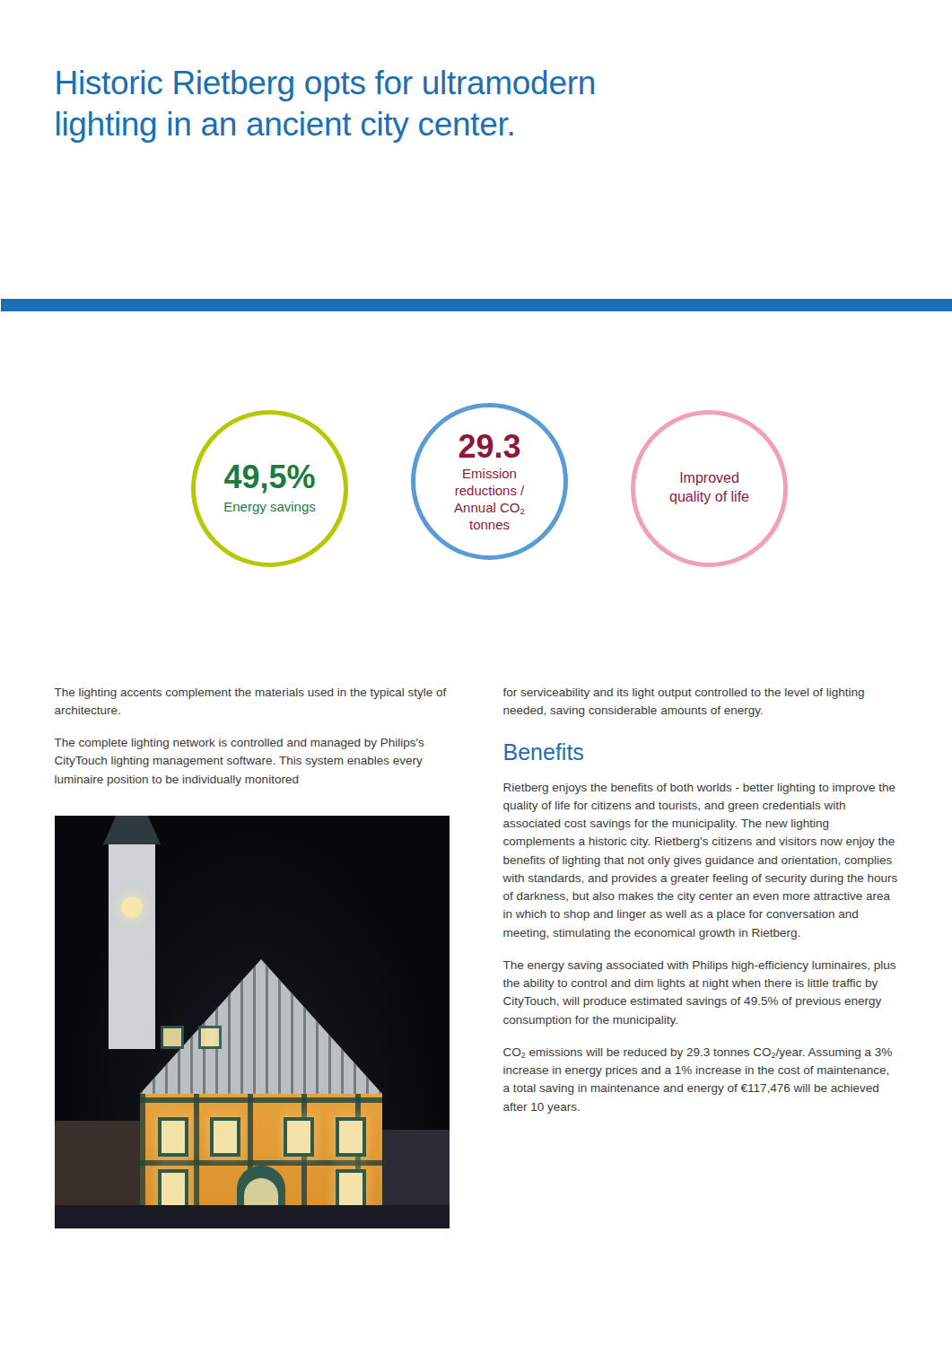Historic Rietberg opts for ultramodern
lighting in an ancient city center.
49,5%
Energy savings
29.3
Emission
reductions /
Annual CO2
tonnes
Improved
quality of life
The lighting accents complement the materials used in the typical style of architecture.
The complete lighting network is controlled and managed by Philips's CityTouch lighting management software. This system enables every luminaire position to be individually monitored
for serviceability and its light output controlled to the level of lighting needed, saving considerable amounts of energy.
Benefits
Rietberg enjoys the benefits of both worlds - better lighting to improve the quality of life for citizens and tourists, and green credentials with associated cost savings for the municipality. The new lighting complements a historic city. Rietberg's citizens and visitors now enjoy the benefits of lighting that not only gives guidance and orientation, complies with standards, and provides a greater feeling of security during the hours of darkness, but also makes the city center an even more attractive area in which to shop and linger as well as a place for conversation and meeting, stimulating the economical growth in Rietberg.
The energy saving associated with Philips high-efficiency luminaires, plus the ability to control and dim lights at night when there is little traffic by CityTouch, will produce estimated savings of 49.5% of previous energy consumption for the municipality.
CO2 emissions will be reduced by 29.3 tonnes CO2/year. Assuming a 3% increase in energy prices and a 1% increase in the cost of maintenance, a total saving in maintenance and energy of €117,476 will be achieved after 10 years.